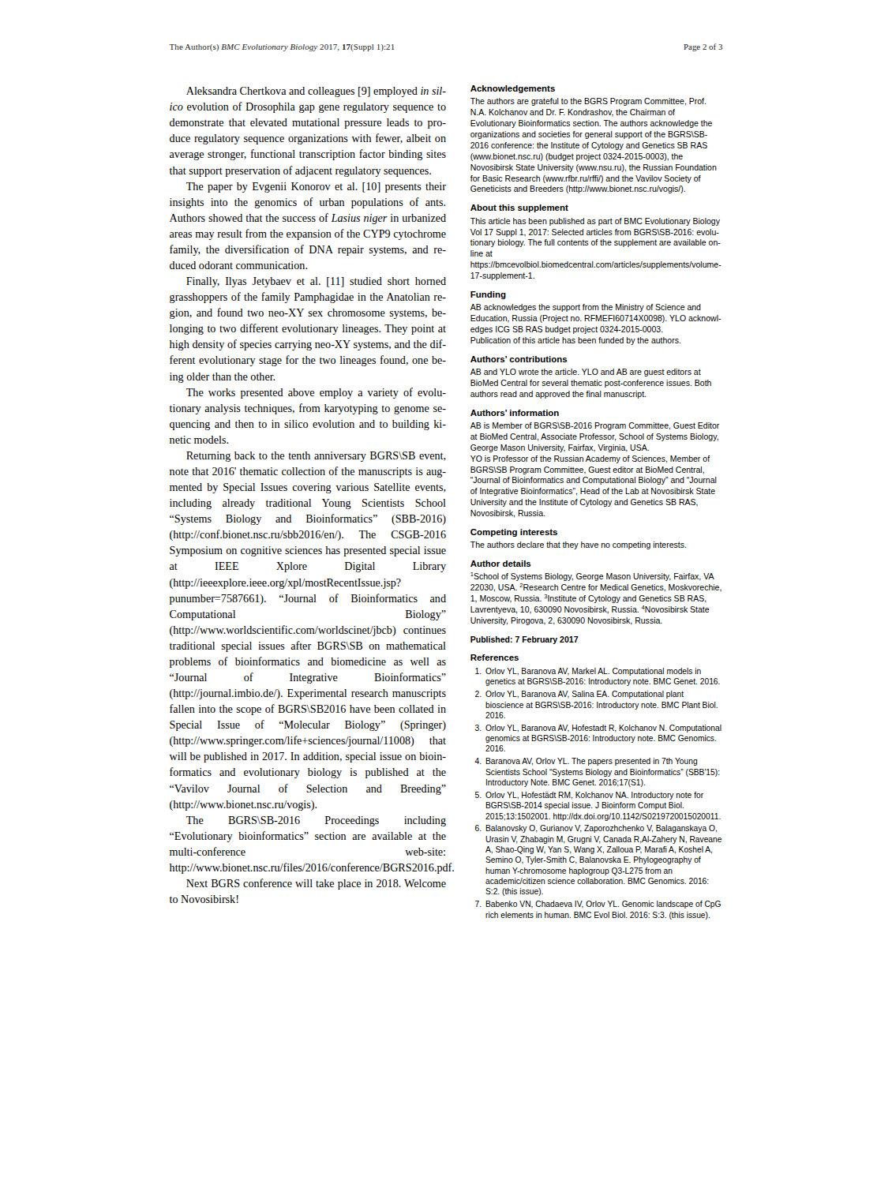The Author(s) BMC Evolutionary Biology 2017, 17(Suppl 1):21
Page 2 of 3
Aleksandra Chertkova and colleagues [9] employed in silico evolution of Drosophila gap gene regulatory sequence to demonstrate that elevated mutational pressure leads to produce regulatory sequence organizations with fewer, albeit on average stronger, functional transcription factor binding sites that support preservation of adjacent regulatory sequences.
The paper by Evgenii Konorov et al. [10] presents their insights into the genomics of urban populations of ants. Authors showed that the success of Lasius niger in urbanized areas may result from the expansion of the CYP9 cytochrome family, the diversification of DNA repair systems, and reduced odorant communication.
Finally, Ilyas Jetybaev et al. [11] studied short horned grasshoppers of the family Pamphagidae in the Anatolian region, and found two neo-XY sex chromosome systems, belonging to two different evolutionary lineages. They point at high density of species carrying neo-XY systems, and the different evolutionary stage for the two lineages found, one being older than the other.
The works presented above employ a variety of evolutionary analysis techniques, from karyotyping to genome sequencing and then to in silico evolution and to building kinetic models.
Returning back to the tenth anniversary BGRS\SB event, note that 2016' thematic collection of the manuscripts is augmented by Special Issues covering various Satellite events, including already traditional Young Scientists School “Systems Biology and Bioinformatics” (SBB-2016) (http://conf.bionet.nsc.ru/sbb2016/en/). The CSGB-2016 Symposium on cognitive sciences has presented special issue at IEEE Xplore Digital Library (http://ieeexplore.ieee.org/xpl/mostRecentIssue.jsp?punumber=7587661). “Journal of Bioinformatics and Computational Biology” (http://www.worldscientific.com/worldscinet/jbcb) continues traditional special issues after BGRS\SB on mathematical problems of bioinformatics and biomedicine as well as “Journal of Integrative Bioinformatics” (http://journal.imbio.de/). Experimental research manuscripts fallen into the scope of BGRS\SB2016 have been collated in Special Issue of “Molecular Biology” (Springer) (http://www.springer.com/life+sciences/journal/11008) that will be published in 2017. In addition, special issue on bioinformatics and evolutionary biology is published at the “Vavilov Journal of Selection and Breeding” (http://www.bionet.nsc.ru/vogis).
The BGRS\SB-2016 Proceedings including “Evolutionary bioinformatics” section are available at the multi-conference web-site: http://www.bionet.nsc.ru/files/2016/conference/BGRS2016.pdf.
Next BGRS conference will take place in 2018. Welcome to Novosibirsk!
Acknowledgements
The authors are grateful to the BGRS Program Committee, Prof. N.A. Kolchanov and Dr. F. Kondrashov, the Chairman of Evolutionary Bioinformatics section. The authors acknowledge the organizations and societies for general support of the BGRS\SB-2016 conference: the Institute of Cytology and Genetics SB RAS (www.bionet.nsc.ru) (budget project 0324-2015-0003), the Novosibirsk State University (www.nsu.ru), the Russian Foundation for Basic Research (www.rfbr.ru/rffi/) and the Vavilov Society of Geneticists and Breeders (http://www.bionet.nsc.ru/vogis/).
About this supplement
This article has been published as part of BMC Evolutionary Biology Vol 17 Suppl 1, 2017: Selected articles from BGRS\SB-2016: evolutionary biology. The full contents of the supplement are available online at https://bmcevolbiol.biomedcentral.com/articles/supplements/volume-17-supplement-1.
Funding
AB acknowledges the support from the Ministry of Science and Education, Russia (Project no. RFMEFI60714X0098). YLO acknowledges ICG SB RAS budget project 0324-2015-0003.
Publication of this article has been funded by the authors.
Authors’ contributions
AB and YLO wrote the article. YLO and AB are guest editors at BioMed Central for several thematic post-conference issues. Both authors read and approved the final manuscript.
Authors’ information
AB is Member of BGRS\SB-2016 Program Committee, Guest Editor at BioMed Central, Associate Professor, School of Systems Biology, George Mason University, Fairfax, Virginia, USA.
YO is Professor of the Russian Academy of Sciences, Member of BGRS\SB Program Committee, Guest editor at BioMed Central, “Journal of Bioinformatics and Computational Biology” and “Journal of Integrative Bioinformatics”, Head of the Lab at Novosibirsk State University and the Institute of Cytology and Genetics SB RAS, Novosibirsk, Russia.
Competing interests
The authors declare that they have no competing interests.
Author details
1School of Systems Biology, George Mason University, Fairfax, VA 22030, USA. 2Research Centre for Medical Genetics, Moskvorechie, 1, Moscow, Russia. 3Institute of Cytology and Genetics SB RAS, Lavrentyeva, 10, 630090 Novosibirsk, Russia. 4Novosibirsk State University, Pirogova, 2, 630090 Novosibirsk, Russia.
Published: 7 February 2017
References
Orlov YL, Baranova AV, Markel AL. Computational models in genetics at BGRS\SB-2016: Introductory note. BMC Genet. 2016.
Orlov YL, Baranova AV, Salina EA. Computational plant bioscience at BGRS\SB-2016: Introductory note. BMC Plant Biol. 2016.
Orlov YL, Baranova AV, Hofestadt R, Kolchanov N. Computational genomics at BGRS\SB-2016: Introductory note. BMC Genomics. 2016.
Baranova AV, Orlov YL. The papers presented in 7th Young Scientists School “Systems Biology and Bioinformatics” (SBB'15): Introductory Note. BMC Genet. 2016;17(S1).
Orlov YL, Hofestädt RM, Kolchanov NA. Introductory note for BGRS\SB-2014 special issue. J Bioinform Comput Biol. 2015;13:1502001. http://dx.doi.org/10.1142/S0219720015020011.
Balanovsky O, Gurianov V, Zaporozhchenko V, Balaganskaya O, Urasin V, Zhabagin M, Grugni V, Canada R,Al-Zahery N, Raveane A, Shao-Qing W, Yan S, Wang X, Zalloua P, Marafi A, Koshel A, Semino O, Tyler-Smith C, Balanovska E. Phylogeography of human Y-chromosome haplogroup Q3-L275 from an academic/citizen science collaboration. BMC Genomics. 2016: S:2. (this issue).
Babenko VN, Chadaeva IV, Orlov YL. Genomic landscape of CpG rich elements in human. BMC Evol Biol. 2016: S:3. (this issue).